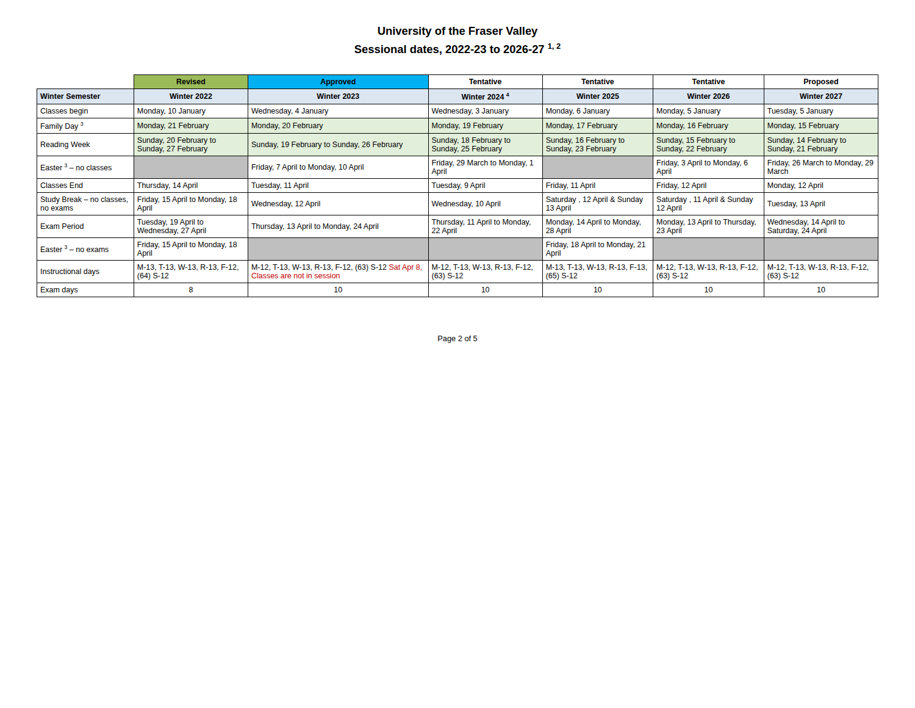University of the Fraser Valley
Sessional dates, 2022-23 to 2026-27 1, 2
| | Revised | Approved | Tentative | Tentative | Tentative | Proposed |
| --- | --- | --- | --- | --- | --- | --- |
| Winter Semester | Winter 2022 | Winter 2023 | Winter 2024 4 | Winter 2025 | Winter 2026 | Winter 2027 |
| Classes begin | Monday, 10 January | Wednesday, 4 January | Wednesday, 3 January | Monday, 6 January | Monday, 5 January | Tuesday, 5 January |
| Family Day 3 | Monday, 21 February | Monday, 20 February | Monday, 19 February | Monday, 17 February | Monday, 16 February | Monday, 15 February |
| Reading Week | Sunday, 20 February to Sunday, 27 February | Sunday, 19 February to Sunday, 26 February | Sunday, 18 February to Sunday, 25 February | Sunday, 16 February to Sunday, 23 February | Sunday, 15 February to Sunday, 22 February | Sunday, 14 February to Sunday, 21 February |
| Easter 3 – no classes | | Friday, 7 April to Monday, 10 April | Friday, 29 March to Monday, 1 April | | Friday, 3 April to Monday, 6 April | Friday, 26 March to Monday, 29 March |
| Classes End | Thursday, 14 April | Tuesday, 11 April | Tuesday, 9 April | Friday, 11 April | Friday, 12 April | Monday, 12 April |
| Study Break – no classes, no exams | Friday, 15 April to Monday, 18 April | Wednesday, 12 April | Wednesday, 10 April | Saturday , 12 April & Sunday 13 April | Saturday , 11 April & Sunday 12 April | Tuesday, 13 April |
| Exam Period | Tuesday, 19 April to Wednesday, 27 April | Thursday, 13 April to Monday, 24 April | Thursday, 11 April to Monday, 22 April | Monday, 14 April to Monday, 28 April | Monday, 13 April to Thursday, 23 April | Wednesday, 14 April to Saturday, 24 April |
| Easter 3 – no exams | Friday, 15 April to Monday, 18 April | | | Friday, 18 April to Monday, 21 April | | |
| Instructional days | M-13, T-13, W-13, R-13, F-12, (64) S-12 | M-12, T-13, W-13, R-13, F-12, (63) S-12 Sat Apr 8, Classes are not in session | M-12, T-13, W-13, R-13, F-12, (63) S-12 | M-13, T-13, W-13, R-13, F-13,(65) S-12 | M-12, T-13, W-13, R-13, F-12, (63) S-12 | M-12, T-13, W-13, R-13, F-12, (63) S-12 |
| Exam days | 8 | 10 | 10 | 10 | 10 | 10 |
Page 2 of 5